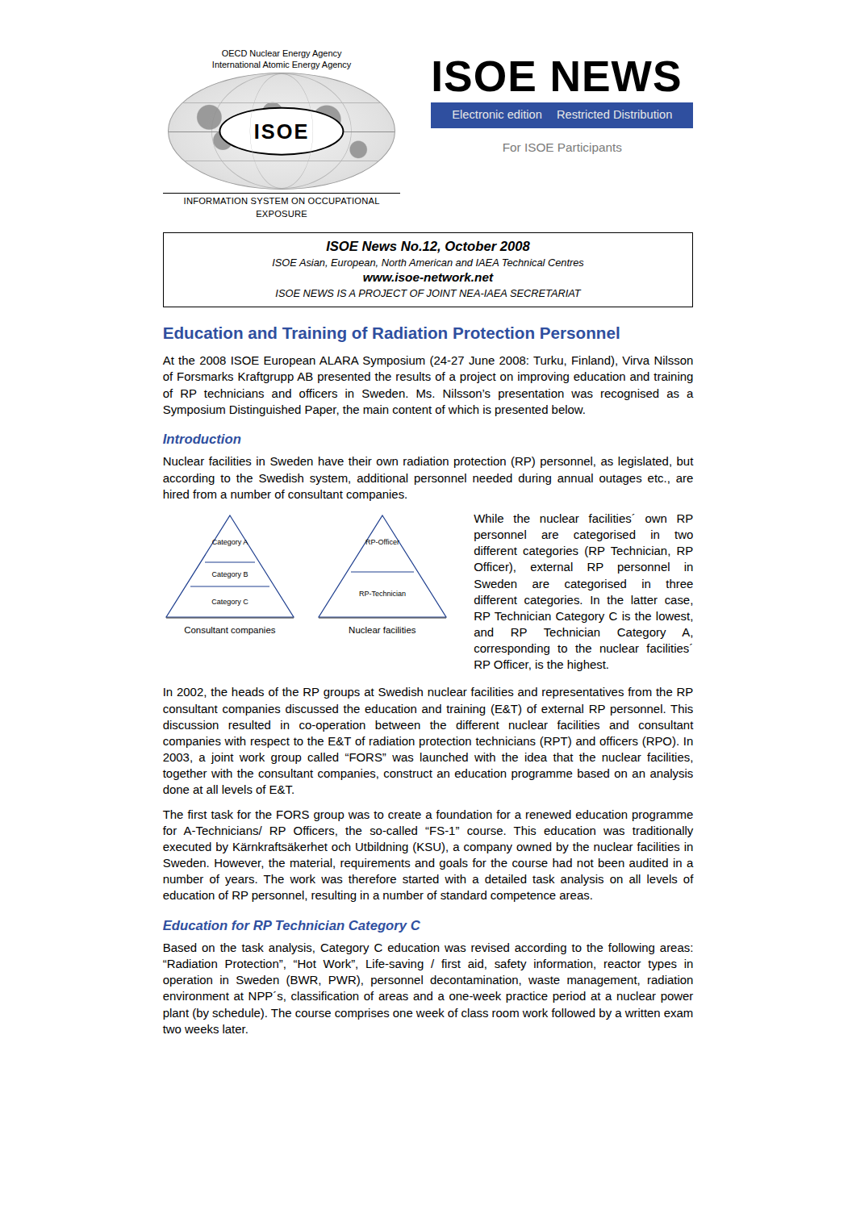OECD Nuclear Energy Agency
International Atomic Energy Agency
ISOE
INFORMATION SYSTEM ON OCCUPATIONAL EXPOSURE
ISOE NEWS
Electronic edition Restricted Distribution
For ISOE Participants
ISOE News No.12, October 2008
ISOE Asian, European, North American and IAEA Technical Centres
www.isoe-network.net
ISOE NEWS IS A PROJECT OF JOINT NEA-IAEA SECRETARIAT
Education and Training of Radiation Protection Personnel
At the 2008 ISOE European ALARA Symposium (24-27 June 2008: Turku, Finland), Virva Nilsson of Forsmarks Kraftgrupp AB presented the results of a project on improving education and training of RP technicians and officers in Sweden. Ms. Nilsson’s presentation was recognised as a Symposium Distinguished Paper, the main content of which is presented below.
Introduction
Nuclear facilities in Sweden have their own radiation protection (RP) personnel, as legislated, but according to the Swedish system, additional personnel needed during annual outages etc., are hired from a number of consultant companies.
Category A Category B Category C
Consultant companies
RP-Officer RP-Technician
Nuclear facilities
While the nuclear facilities´ own RP personnel are categorised in two different categories (RP Technician, RP Officer), external RP personnel in Sweden are categorised in three different categories. In the latter case, RP Technician Category C is the lowest, and RP Technician Category A, corresponding to the nuclear facilities´ RP Officer, is the highest.
In 2002, the heads of the RP groups at Swedish nuclear facilities and representatives from the RP consultant companies discussed the education and training (E&T) of external RP personnel. This discussion resulted in co-operation between the different nuclear facilities and consultant companies with respect to the E&T of radiation protection technicians (RPT) and officers (RPO). In 2003, a joint work group called “FORS” was launched with the idea that the nuclear facilities, together with the consultant companies, construct an education programme based on an analysis done at all levels of E&T.
The first task for the FORS group was to create a foundation for a renewed education programme for A-Technicians/ RP Officers, the so-called “FS-1” course. This education was traditionally executed by Kärnkraftsäkerhet och Utbildning (KSU), a company owned by the nuclear facilities in Sweden. However, the material, requirements and goals for the course had not been audited in a number of years. The work was therefore started with a detailed task analysis on all levels of education of RP personnel, resulting in a number of standard competence areas.
Education for RP Technician Category C
Based on the task analysis, Category C education was revised according to the following areas: “Radiation Protection”, “Hot Work”, Life-saving / first aid, safety information, reactor types in operation in Sweden (BWR, PWR), personnel decontamination, waste management, radiation environment at NPP´s, classification of areas and a one-week practice period at a nuclear power plant (by schedule). The course comprises one week of class room work followed by a written exam two weeks later.